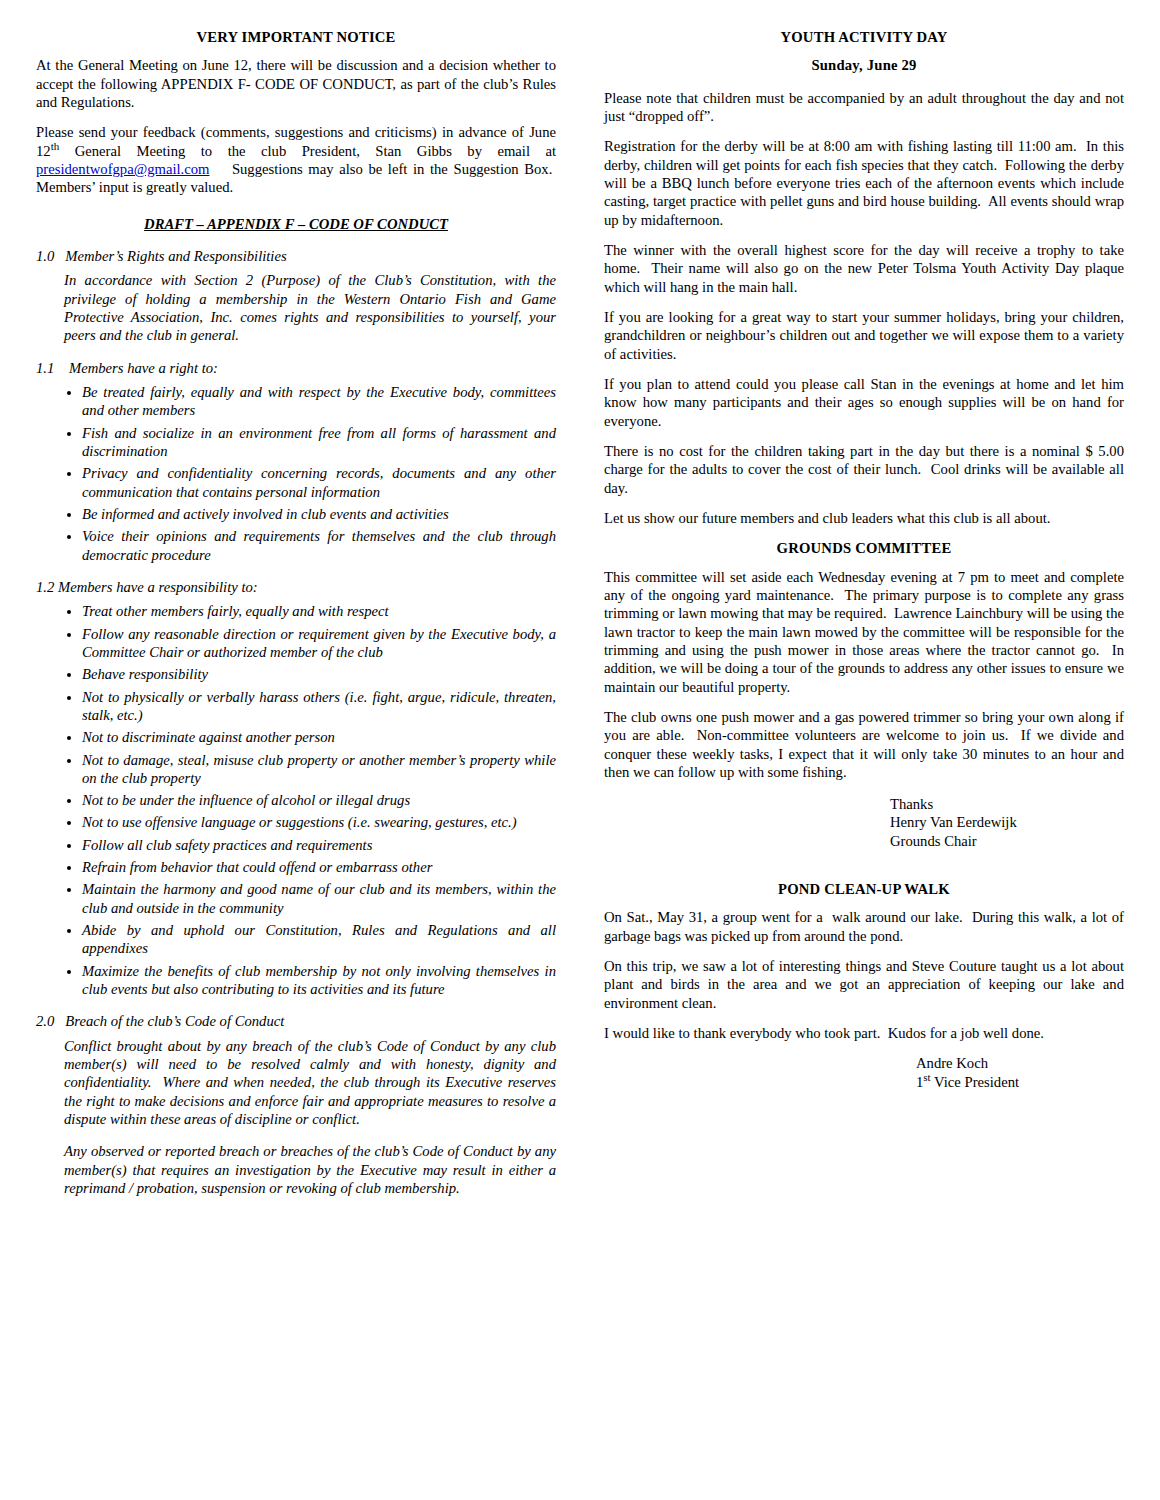VERY IMPORTANT NOTICE
At the General Meeting on June 12, there will be discussion and a decision whether to accept the following APPENDIX F- CODE OF CONDUCT, as part of the club’s Rules and Regulations.
Please send your feedback (comments, suggestions and criticisms) in advance of June 12th General Meeting to the club President, Stan Gibbs by email at presidentwofgpa@gmail.com Suggestions may also be left in the Suggestion Box. Members’ input is greatly valued.
DRAFT – APPENDIX F – CODE OF CONDUCT
1.0 Member’s Rights and Responsibilities
In accordance with Section 2 (Purpose) of the Club’s Constitution, with the privilege of holding a membership in the Western Ontario Fish and Game Protective Association, Inc. comes rights and responsibilities to yourself, your peers and the club in general.
1.1 Members have a right to:
Be treated fairly, equally and with respect by the Executive body, committees and other members
Fish and socialize in an environment free from all forms of harassment and discrimination
Privacy and confidentiality concerning records, documents and any other communication that contains personal information
Be informed and actively involved in club events and activities
Voice their opinions and requirements for themselves and the club through democratic procedure
1.2 Members have a responsibility to:
Treat other members fairly, equally and with respect
Follow any reasonable direction or requirement given by the Executive body, a Committee Chair or authorized member of the club
Behave responsibility
Not to physically or verbally harass others (i.e. fight, argue, ridicule, threaten, stalk, etc.)
Not to discriminate against another person
Not to damage, steal, misuse club property or another member’s property while on the club property
Not to be under the influence of alcohol or illegal drugs
Not to use offensive language or suggestions (i.e. swearing, gestures, etc.)
Follow all club safety practices and requirements
Refrain from behavior that could offend or embarrass other
Maintain the harmony and good name of our club and its members, within the club and outside in the community
Abide by and uphold our Constitution, Rules and Regulations and all appendixes
Maximize the benefits of club membership by not only involving themselves in club events but also contributing to its activities and its future
2.0 Breach of the club’s Code of Conduct
Conflict brought about by any breach of the club’s Code of Conduct by any club member(s) will need to be resolved calmly and with honesty, dignity and confidentiality. Where and when needed, the club through its Executive reserves the right to make decisions and enforce fair and appropriate measures to resolve a dispute within these areas of discipline or conflict.
Any observed or reported breach or breaches of the club’s Code of Conduct by any member(s) that requires an investigation by the Executive may result in either a reprimand / probation, suspension or revoking of club membership.
YOUTH ACTIVITY DAY
Sunday, June 29
Please note that children must be accompanied by an adult throughout the day and not just “dropped off”.
Registration for the derby will be at 8:00 am with fishing lasting till 11:00 am. In this derby, children will get points for each fish species that they catch. Following the derby will be a BBQ lunch before everyone tries each of the afternoon events which include casting, target practice with pellet guns and bird house building. All events should wrap up by midafternoon.
The winner with the overall highest score for the day will receive a trophy to take home. Their name will also go on the new Peter Tolsma Youth Activity Day plaque which will hang in the main hall.
If you are looking for a great way to start your summer holidays, bring your children, grandchildren or neighbour’s children out and together we will expose them to a variety of activities.
If you plan to attend could you please call Stan in the evenings at home and let him know how many participants and their ages so enough supplies will be on hand for everyone.
There is no cost for the children taking part in the day but there is a nominal $ 5.00 charge for the adults to cover the cost of their lunch. Cool drinks will be available all day.
Let us show our future members and club leaders what this club is all about.
GROUNDS COMMITTEE
This committee will set aside each Wednesday evening at 7 pm to meet and complete any of the ongoing yard maintenance. The primary purpose is to complete any grass trimming or lawn mowing that may be required. Lawrence Lainchbury will be using the lawn tractor to keep the main lawn mowed by the committee will be responsible for the trimming and using the push mower in those areas where the tractor cannot go. In addition, we will be doing a tour of the grounds to address any other issues to ensure we maintain our beautiful property.
The club owns one push mower and a gas powered trimmer so bring your own along if you are able. Non-committee volunteers are welcome to join us. If we divide and conquer these weekly tasks, I expect that it will only take 30 minutes to an hour and then we can follow up with some fishing.
Thanks
Henry Van Eerdewijk
Grounds Chair
POND CLEAN-UP WALK
On Sat., May 31, a group went for a walk around our lake. During this walk, a lot of garbage bags was picked up from around the pond.
On this trip, we saw a lot of interesting things and Steve Couture taught us a lot about plant and birds in the area and we got an appreciation of keeping our lake and environment clean.
I would like to thank everybody who took part. Kudos for a job well done.
Andre Koch
1st Vice President